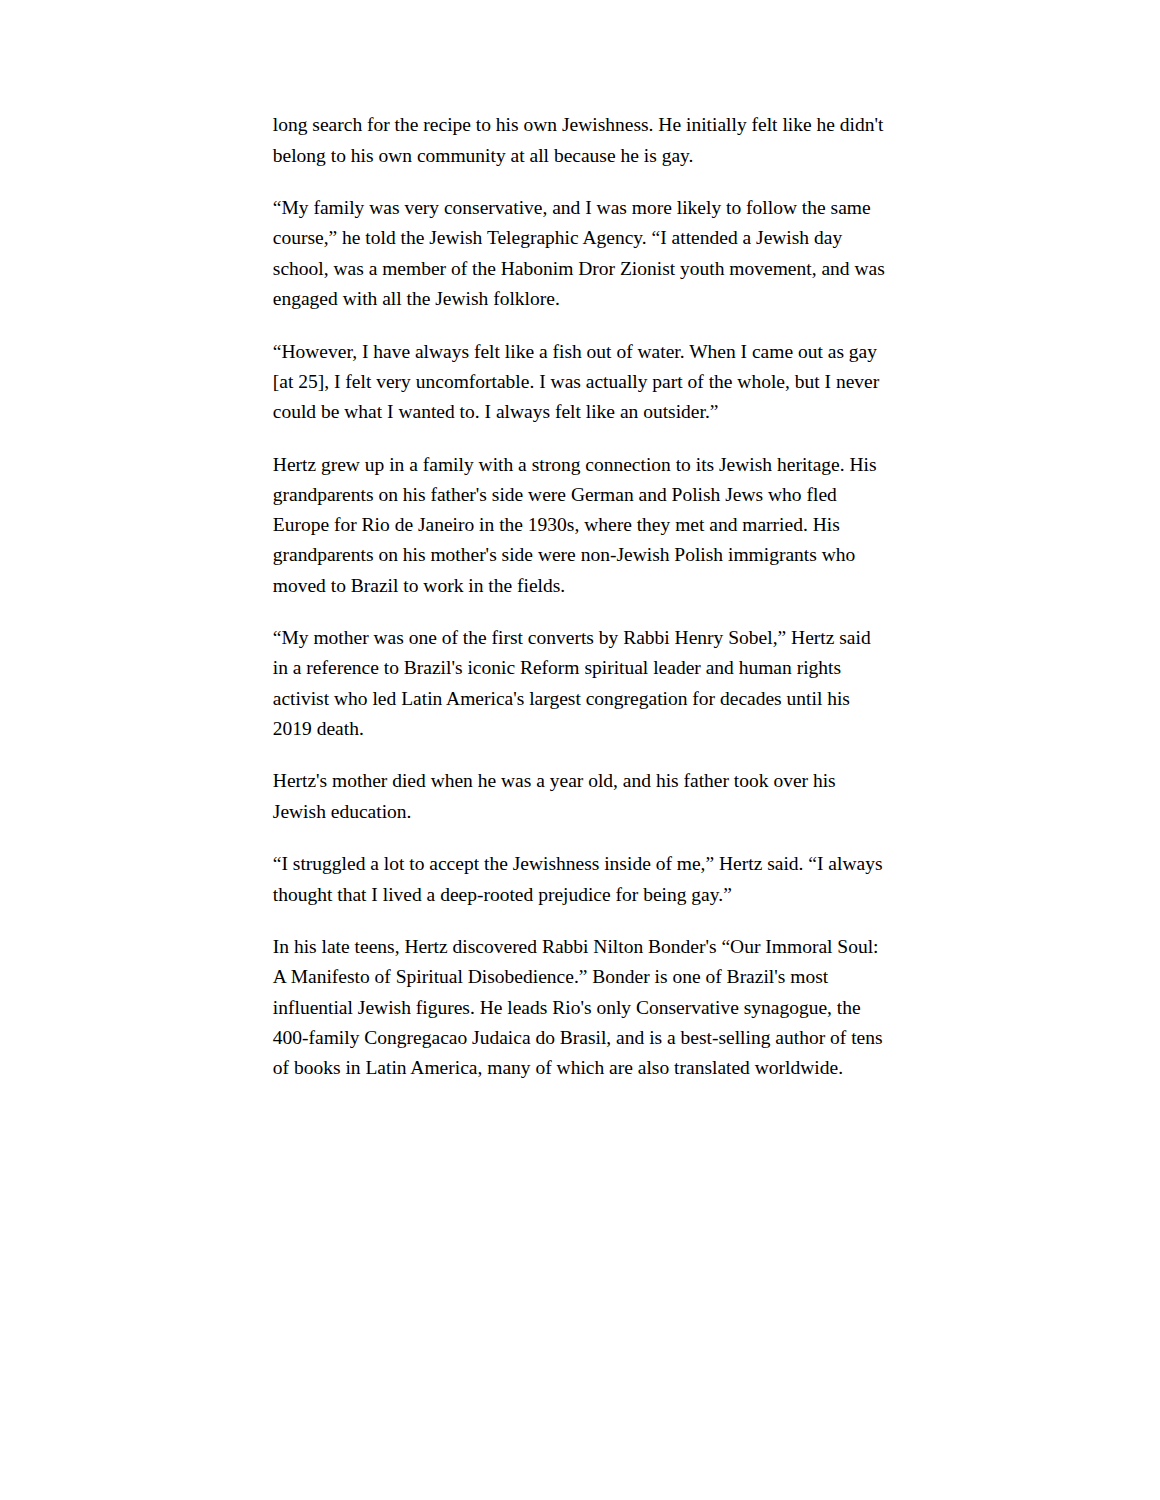long search for the recipe to his own Jewishness. He initially felt like he didn't belong to his own community at all because he is gay.
“My family was very conservative, and I was more likely to follow the same course,” he told the Jewish Telegraphic Agency. “I attended a Jewish day school, was a member of the Habonim Dror Zionist youth movement, and was engaged with all the Jewish folklore.
“However, I have always felt like a fish out of water. When I came out as gay [at 25], I felt very uncomfortable. I was actually part of the whole, but I never could be what I wanted to. I always felt like an outsider.”
Hertz grew up in a family with a strong connection to its Jewish heritage. His grandparents on his father's side were German and Polish Jews who fled Europe for Rio de Janeiro in the 1930s, where they met and married. His grandparents on his mother's side were non-Jewish Polish immigrants who moved to Brazil to work in the fields.
“My mother was one of the first converts by Rabbi Henry Sobel,” Hertz said in a reference to Brazil's iconic Reform spiritual leader and human rights activist who led Latin America's largest congregation for decades until his 2019 death.
Hertz's mother died when he was a year old, and his father took over his Jewish education.
“I struggled a lot to accept the Jewishness inside of me,” Hertz said. “I always thought that I lived a deep-rooted prejudice for being gay.”
In his late teens, Hertz discovered Rabbi Nilton Bonder's “Our Immoral Soul: A Manifesto of Spiritual Disobedience.” Bonder is one of Brazil's most influential Jewish figures. He leads Rio's only Conservative synagogue, the 400-family Congregacao Judaica do Brasil, and is a best-selling author of tens of books in Latin America, many of which are also translated worldwide.